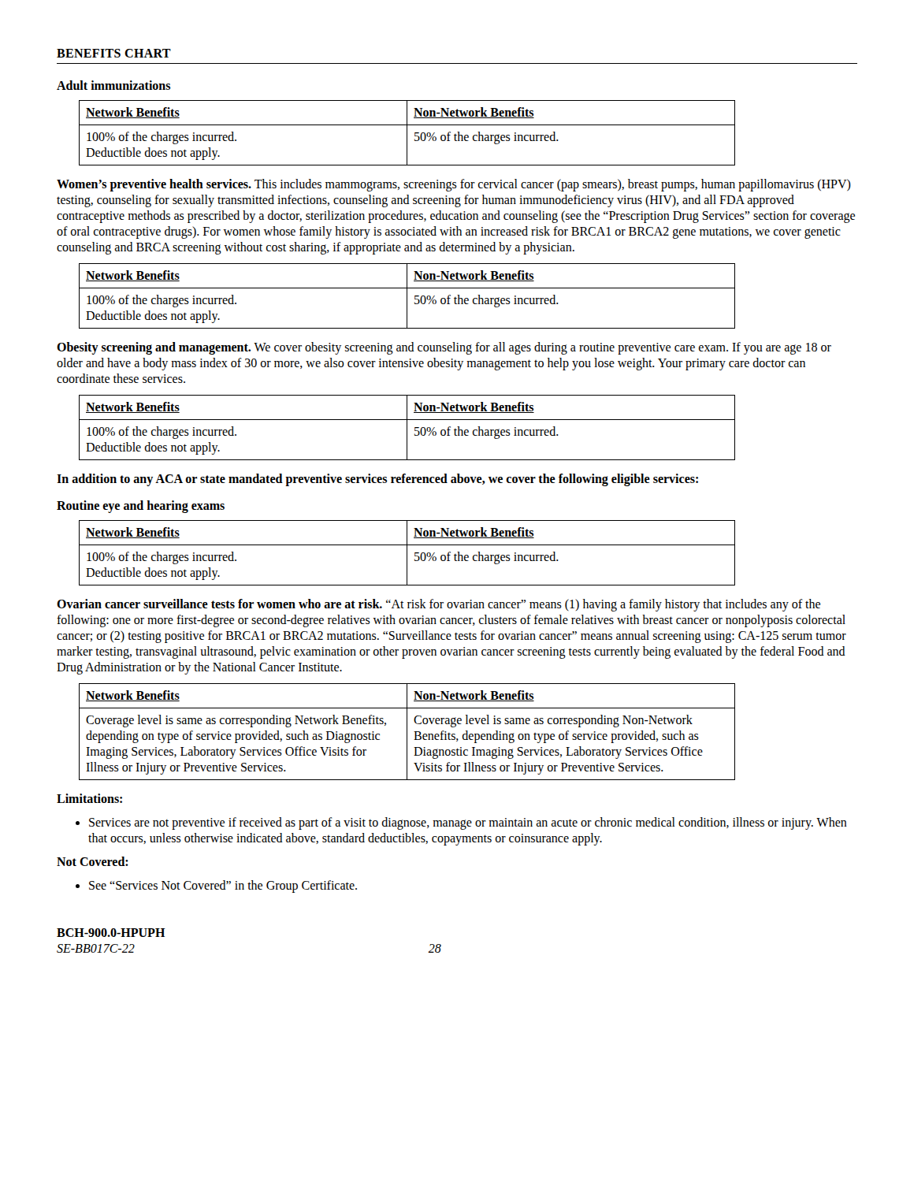BENEFITS CHART
Adult immunizations
| Network Benefits | Non-Network Benefits |
| --- | --- |
| 100% of the charges incurred. Deductible does not apply. | 50% of the charges incurred. |
Women’s preventive health services. This includes mammograms, screenings for cervical cancer (pap smears), breast pumps, human papillomavirus (HPV) testing, counseling for sexually transmitted infections, counseling and screening for human immunodeficiency virus (HIV), and all FDA approved contraceptive methods as prescribed by a doctor, sterilization procedures, education and counseling (see the “Prescription Drug Services” section for coverage of oral contraceptive drugs). For women whose family history is associated with an increased risk for BRCA1 or BRCA2 gene mutations, we cover genetic counseling and BRCA screening without cost sharing, if appropriate and as determined by a physician.
| Network Benefits | Non-Network Benefits |
| --- | --- |
| 100% of the charges incurred. Deductible does not apply. | 50% of the charges incurred. |
Obesity screening and management. We cover obesity screening and counseling for all ages during a routine preventive care exam. If you are age 18 or older and have a body mass index of 30 or more, we also cover intensive obesity management to help you lose weight. Your primary care doctor can coordinate these services.
| Network Benefits | Non-Network Benefits |
| --- | --- |
| 100% of the charges incurred. Deductible does not apply. | 50% of the charges incurred. |
In addition to any ACA or state mandated preventive services referenced above, we cover the following eligible services:
Routine eye and hearing exams
| Network Benefits | Non-Network Benefits |
| --- | --- |
| 100% of the charges incurred. Deductible does not apply. | 50% of the charges incurred. |
Ovarian cancer surveillance tests for women who are at risk. “At risk for ovarian cancer” means (1) having a family history that includes any of the following: one or more first-degree or second-degree relatives with ovarian cancer, clusters of female relatives with breast cancer or nonpolyposis colorectal cancer; or (2) testing positive for BRCA1 or BRCA2 mutations. “Surveillance tests for ovarian cancer” means annual screening using: CA-125 serum tumor marker testing, transvaginal ultrasound, pelvic examination or other proven ovarian cancer screening tests currently being evaluated by the federal Food and Drug Administration or by the National Cancer Institute.
| Network Benefits | Non-Network Benefits |
| --- | --- |
| Coverage level is same as corresponding Network Benefits, depending on type of service provided, such as Diagnostic Imaging Services, Laboratory Services Office Visits for Illness or Injury or Preventive Services. | Coverage level is same as corresponding Non-Network Benefits, depending on type of service provided, such as Diagnostic Imaging Services, Laboratory Services Office Visits for Illness or Injury or Preventive Services. |
Limitations:
Services are not preventive if received as part of a visit to diagnose, manage or maintain an acute or chronic medical condition, illness or injury. When that occurs, unless otherwise indicated above, standard deductibles, copayments or coinsurance apply.
Not Covered:
See “Services Not Covered” in the Group Certificate.
BCH-900.0-HPUPH
SE-BB017C-2228